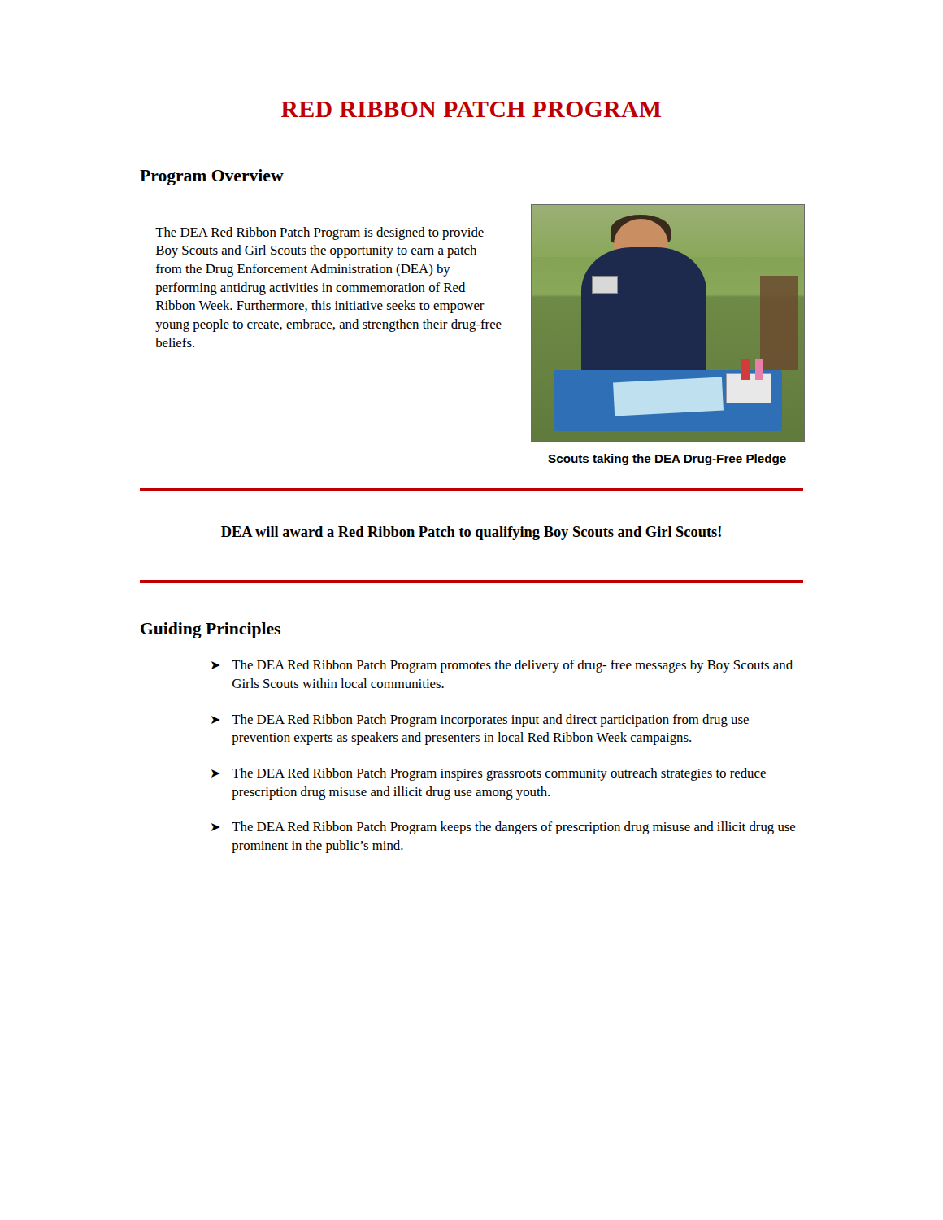RED RIBBON PATCH PROGRAM
Program Overview
The DEA Red Ribbon Patch Program is designed to provide Boy Scouts and Girl Scouts the opportunity to earn a patch from the Drug Enforcement Administration (DEA) by performing antidrug activities in commemoration of Red Ribbon Week. Furthermore, this initiative seeks to empower young people to create, embrace, and strengthen their drug-free beliefs.
Scouts taking the DEA Drug-Free Pledge
DEA will award a Red Ribbon Patch to qualifying Boy Scouts and Girl Scouts!
Guiding Principles
The DEA Red Ribbon Patch Program promotes the delivery of drug- free messages by Boy Scouts and Girls Scouts within local communities.
The DEA Red Ribbon Patch Program incorporates input and direct participation from drug use prevention experts as speakers and presenters in local Red Ribbon Week campaigns.
The DEA Red Ribbon Patch Program inspires grassroots community outreach strategies to reduce prescription drug misuse and illicit drug use among youth.
The DEA Red Ribbon Patch Program keeps the dangers of prescription drug misuse and illicit drug use prominent in the public’s mind.